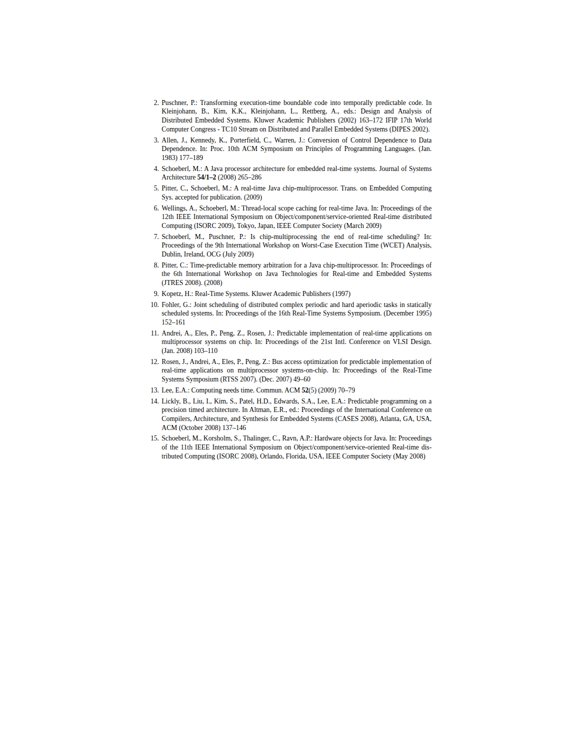2. Puschner, P.: Transforming execution-time boundable code into temporally predictable code. In Kleinjohann, B., Kim, K.K., Kleinjohann, L., Rettberg, A., eds.: Design and Analysis of Distributed Embedded Systems. Kluwer Academic Publishers (2002) 163–172 IFIP 17th World Computer Congress - TC10 Stream on Distributed and Parallel Embedded Systems (DIPES 2002).
3. Allen, J., Kennedy, K., Porterfield, C., Warren, J.: Conversion of Control Dependence to Data Dependence. In: Proc. 10th ACM Symposium on Principles of Programming Languages. (Jan. 1983) 177–189
4. Schoeberl, M.: A Java processor architecture for embedded real-time systems. Journal of Systems Architecture 54/1–2 (2008) 265–286
5. Pitter, C., Schoeberl, M.: A real-time Java chip-multiprocessor. Trans. on Embedded Computing Sys. accepted for publication. (2009)
6. Wellings, A., Schoeberl, M.: Thread-local scope caching for real-time Java. In: Proceedings of the 12th IEEE International Symposium on Object/component/service-oriented Real-time distributed Computing (ISORC 2009), Tokyo, Japan, IEEE Computer Society (March 2009)
7. Schoeberl, M., Puschner, P.: Is chip-multiprocessing the end of real-time scheduling? In: Proceedings of the 9th International Workshop on Worst-Case Execution Time (WCET) Analysis, Dublin, Ireland, OCG (July 2009)
8. Pitter, C.: Time-predictable memory arbitration for a Java chip-multiprocessor. In: Proceedings of the 6th International Workshop on Java Technologies for Real-time and Embedded Systems (JTRES 2008). (2008)
9. Kopetz, H.: Real-Time Systems. Kluwer Academic Publishers (1997)
10. Fohler, G.: Joint scheduling of distributed complex periodic and hard aperiodic tasks in statically scheduled systems. In: Proceedings of the 16th Real-Time Systems Symposium. (December 1995) 152–161
11. Andrei, A., Eles, P., Peng, Z., Rosen, J.: Predictable implementation of real-time applications on multiprocessor systems on chip. In: Proceedings of the 21st Intl. Conference on VLSI Design. (Jan. 2008) 103–110
12. Rosen, J., Andrei, A., Eles, P., Peng, Z.: Bus access optimization for predictable implementation of real-time applications on multiprocessor systems-on-chip. In: Proceedings of the Real-Time Systems Symposium (RTSS 2007). (Dec. 2007) 49–60
13. Lee, E.A.: Computing needs time. Commun. ACM 52(5) (2009) 70–79
14. Lickly, B., Liu, I., Kim, S., Patel, H.D., Edwards, S.A., Lee, E.A.: Predictable programming on a precision timed architecture. In Altman, E.R., ed.: Proceedings of the International Conference on Compilers, Architecture, and Synthesis for Embedded Systems (CASES 2008), Atlanta, GA, USA, ACM (October 2008) 137–146
15. Schoeberl, M., Korsholm, S., Thalinger, C., Ravn, A.P.: Hardware objects for Java. In: Proceedings of the 11th IEEE International Symposium on Object/component/service-oriented Real-time distributed Computing (ISORC 2008), Orlando, Florida, USA, IEEE Computer Society (May 2008)